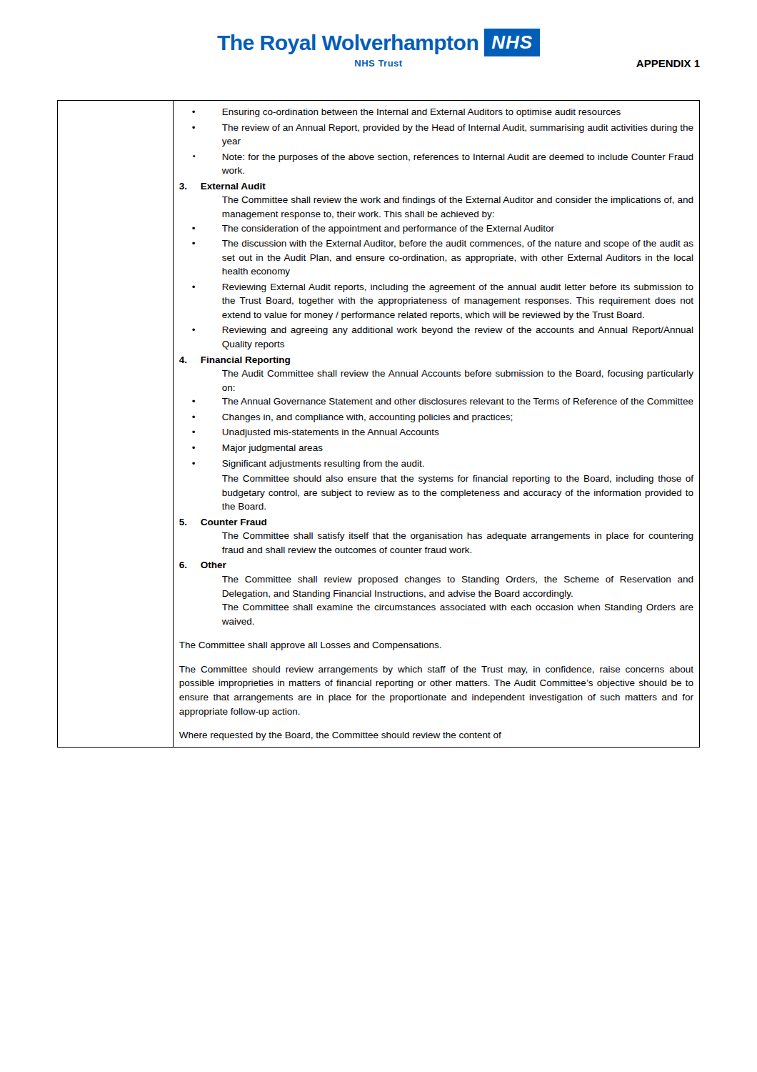The Royal Wolverhampton NHS
NHS Trust
APPENDIX 1
| | Ensuring co-ordination between the Internal and External Auditors to optimise audit resources The review of an Annual Report, provided by the Head of Internal Audit, summarising audit activities during the year Note: for the purposes of the above section, references to Internal Audit are deemed to include Counter Fraud work. 3. External Audit The Committee shall review the work and findings of the External Auditor and consider the implications of, and management response to, their work. This shall be achieved by: The consideration of the appointment and performance of the External Auditor The discussion with the External Auditor, before the audit commences, of the nature and scope of the audit as set out in the Audit Plan, and ensure co-ordination, as appropriate, with other External Auditors in the local health economy Reviewing External Audit reports, including the agreement of the annual audit letter before its submission to the Trust Board, together with the appropriateness of management responses. This requirement does not extend to value for money / performance related reports, which will be reviewed by the Trust Board. Reviewing and agreeing any additional work beyond the review of the accounts and Annual Report/Annual Quality reports 4. Financial Reporting The Audit Committee shall review the Annual Accounts before submission to the Board, focusing particularly on: The Annual Governance Statement and other disclosures relevant to the Terms of Reference of the Committee Changes in, and compliance with, accounting policies and practices; Unadjusted mis-statements in the Annual Accounts Major judgmental areas Significant adjustments resulting from the audit. The Committee should also ensure that the systems for financial reporting to the Board, including those of budgetary control, are subject to review as to the completeness and accuracy of the information provided to the Board. 5. Counter Fraud The Committee shall satisfy itself that the organisation has adequate arrangements in place for countering fraud and shall review the outcomes of counter fraud work. 6. Other The Committee shall review proposed changes to Standing Orders, the Scheme of Reservation and Delegation, and Standing Financial Instructions, and advise the Board accordingly. The Committee shall examine the circumstances associated with each occasion when Standing Orders are waived. The Committee shall approve all Losses and Compensations. The Committee should review arrangements by which staff of the Trust may, in confidence, raise concerns about possible improprieties in matters of financial reporting or other matters. The Audit Committee’s objective should be to ensure that arrangements are in place for the proportionate and independent investigation of such matters and for appropriate follow-up action. Where requested by the Board, the Committee should review the content of |